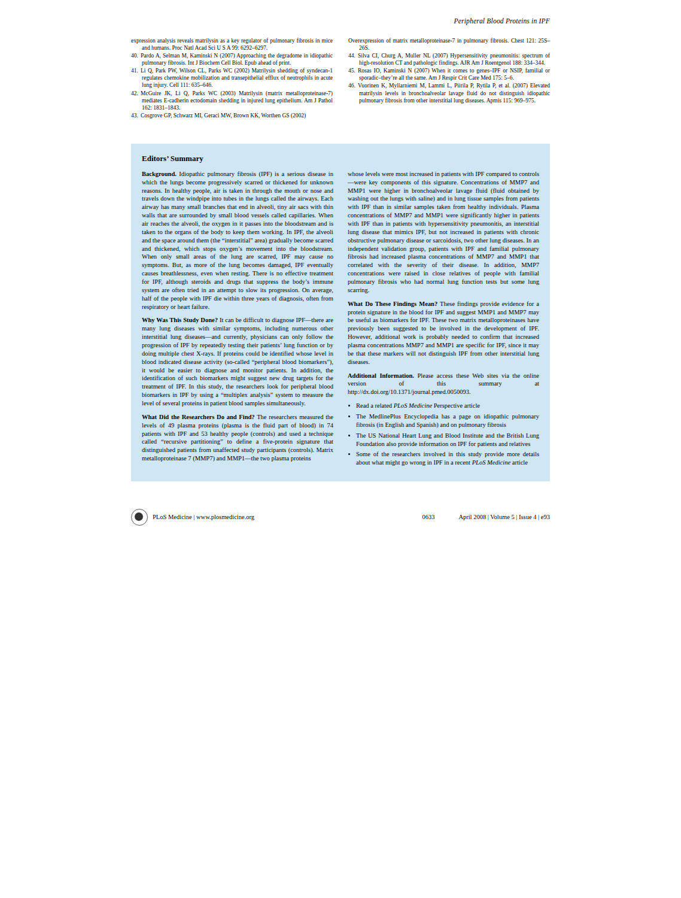Peripheral Blood Proteins in IPF
expression analysis reveals matrilysin as a key regulator of pulmonary fibrosis in mice and humans. Proc Natl Acad Sci U S A 99: 6292–6297.
40. Pardo A, Selman M, Kaminski N (2007) Approaching the degradome in idiopathic pulmonary fibrosis. Int J Biochem Cell Biol. Epub ahead of print.
41. Li Q, Park PW, Wilson CL, Parks WC (2002) Matrilysin shedding of syndecan-1 regulates chemokine mobilization and transepithelial efflux of neutrophils in acute lung injury. Cell 111: 635–646.
42. McGuire JK, Li Q, Parks WC (2003) Matrilysin (matrix metalloproteinase-7) mediates E-cadherin ectodomain shedding in injured lung epithelium. Am J Pathol 162: 1831–1843.
43. Cosgrove GP, Schwarz MI, Geraci MW, Brown KK, Worthen GS (2002)
Overexpression of matrix metalloproteinase-7 in pulmonary fibrosis. Chest 121: 25S–26S.
44. Silva CI, Churg A, Muller NL (2007) Hypersensitivity pneumonitis: spectrum of high-resolution CT and pathologic findings. AJR Am J Roentgenol 188: 334–344.
45. Rosas IO, Kaminski N (2007) When it comes to genes–IPF or NSIP, familial or sporadic–they’re all the same. Am J Respir Crit Care Med 175: 5–6.
46. Vuorinen K, Myllarniemi M, Lammi L, Piirila P, Rytila P, et al. (2007) Elevated matrilysin levels in bronchoalveolar lavage fluid do not distinguish idiopathic pulmonary fibrosis from other interstitial lung diseases. Apmis 115: 969–975.
Editors’ Summary
Background. Idiopathic pulmonary fibrosis (IPF) is a serious disease in which the lungs become progressively scarred or thickened for unknown reasons. In healthy people, air is taken in through the mouth or nose and travels down the windpipe into tubes in the lungs called the airways. Each airway has many small branches that end in alveoli, tiny air sacs with thin walls that are surrounded by small blood vessels called capillaries. When air reaches the alveoli, the oxygen in it passes into the bloodstream and is taken to the organs of the body to keep them working. In IPF, the alveoli and the space around them (the “interstitial” area) gradually become scarred and thickened, which stops oxygen’s movement into the bloodstream. When only small areas of the lung are scarred, IPF may cause no symptoms. But, as more of the lung becomes damaged, IPF eventually causes breathlessness, even when resting. There is no effective treatment for IPF, although steroids and drugs that suppress the body’s immune system are often tried in an attempt to slow its progression. On average, half of the people with IPF die within three years of diagnosis, often from respiratory or heart failure.
Why Was This Study Done? It can be difficult to diagnose IPF—there are many lung diseases with similar symptoms, including numerous other interstitial lung diseases—and currently, physicians can only follow the progression of IPF by repeatedly testing their patients’ lung function or by doing multiple chest X-rays. If proteins could be identified whose level in blood indicated disease activity (so-called “peripheral blood biomarkers”), it would be easier to diagnose and monitor patients. In addition, the identification of such biomarkers might suggest new drug targets for the treatment of IPF. In this study, the researchers look for peripheral blood biomarkers in IPF by using a “multiplex analysis” system to measure the level of several proteins in patient blood samples simultaneously.
What Did the Researchers Do and Find? The researchers measured the levels of 49 plasma proteins (plasma is the fluid part of blood) in 74 patients with IPF and 53 healthy people (controls) and used a technique called “recursive partitioning” to define a five-protein signature that distinguished patients from unaffected study participants (controls). Matrix metalloproteinase 7 (MMP7) and MMP1—the two plasma proteins
whose levels were most increased in patients with IPF compared to controls—were key components of this signature. Concentrations of MMP7 and MMP1 were higher in bronchoalveolar lavage fluid (fluid obtained by washing out the lungs with saline) and in lung tissue samples from patients with IPF than in similar samples taken from healthy individuals. Plasma concentrations of MMP7 and MMP1 were significantly higher in patients with IPF than in patients with hypersensitivity pneumonitis, an interstitial lung disease that mimics IPF, but not increased in patients with chronic obstructive pulmonary disease or sarcoidosis, two other lung diseases. In an independent validation group, patients with IPF and familial pulmonary fibrosis had increased plasma concentrations of MMP7 and MMP1 that correlated with the severity of their disease. In addition, MMP7 concentrations were raised in close relatives of people with familial pulmonary fibrosis who had normal lung function tests but some lung scarring.
What Do These Findings Mean? These findings provide evidence for a protein signature in the blood for IPF and suggest MMP1 and MMP7 may be useful as biomarkers for IPF. These two matrix metalloproteinases have previously been suggested to be involved in the development of IPF. However, additional work is probably needed to confirm that increased plasma concentrations MMP7 and MMP1 are specific for IPF, since it may be that these markers will not distinguish IPF from other interstitial lung diseases.
Additional Information. Please access these Web sites via the online version of this summary at http://dx.doi.org/10.1371/journal.pmed.0050093.
Read a related PLoS Medicine Perspective article
The MedlinePlus Encyclopedia has a page on idiopathic pulmonary fibrosis (in English and Spanish) and on pulmonary fibrosis
The US National Heart Lung and Blood Institute and the British Lung Foundation also provide information on IPF for patients and relatives
Some of the researchers involved in this study provide more details about what might go wrong in IPF in a recent PLoS Medicine article
PLoS Medicine | www.plosmedicine.org
0633
April 2008 | Volume 5 | Issue 4 | e93